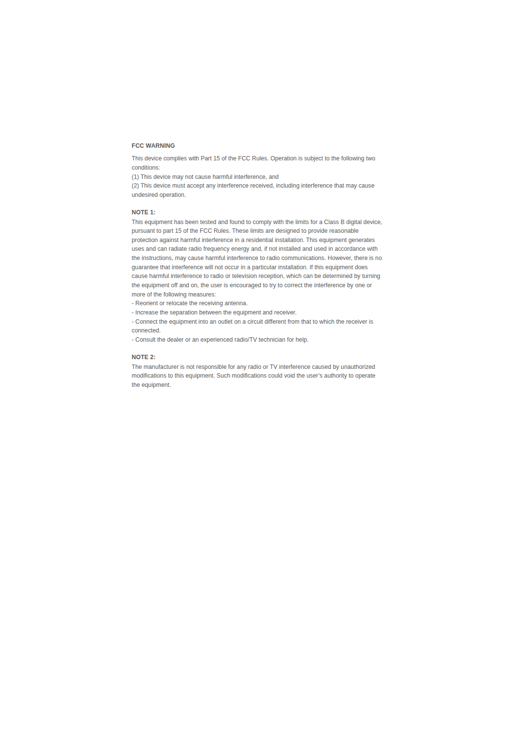FCC WARNING
This device complies with Part 15 of the FCC Rules. Operation is subject to the following two conditions:
(1) This device may not cause harmful interference, and
(2) This device must accept any interference received, including interference that may cause undesired operation.
NOTE 1:
This equipment has been tested and found to comply with the limits for a Class B digital device, pursuant to part 15 of the FCC Rules. These limits are designed to provide reasonable protection against harmful interference in a residential installation. This equipment generates uses and can radiate radio frequency energy and, if not installed and used in accordance with the instructions, may cause harmful interference to radio communications. However, there is no guarantee that interference will not occur in a particular installation. If this equipment does cause harmful interference to radio or television reception, which can be determined by turning the equipment off and on, the user is encouraged to try to correct the interference by one or more of the following measures:
- Reorient or relocate the receiving antenna.
- Increase the separation between the equipment and receiver.
- Connect the equipment into an outlet on a circuit different from that to which the receiver is connected.
- Consult the dealer or an experienced radio/TV technician for help.
NOTE 2:
The manufacturer is not responsible for any radio or TV interference caused by unauthorized modifications to this equipment. Such modifications could void the user’s authority to operate the equipment.